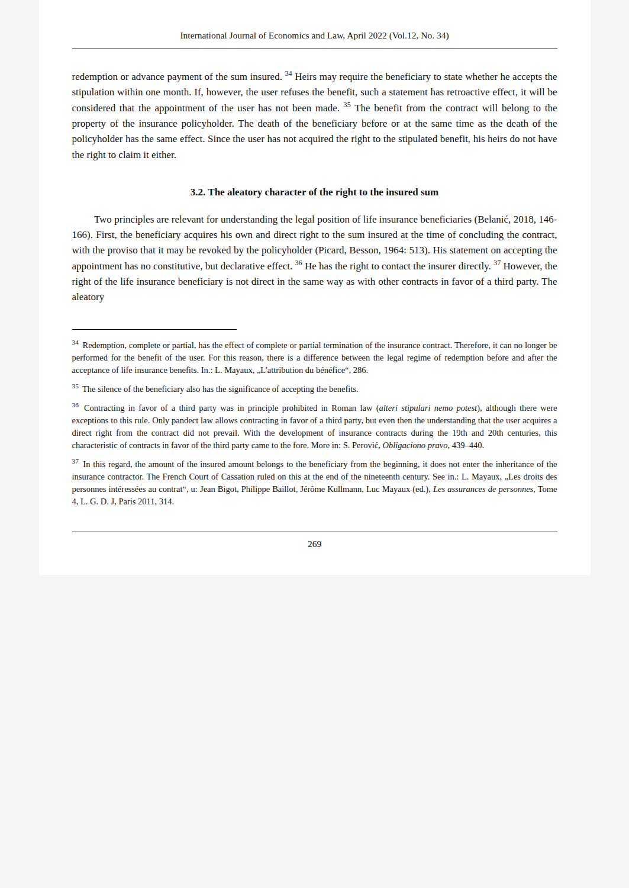International Journal of Economics and Law, April 2022 (Vol.12, No. 34)
redemption or advance payment of the sum insured. 34 Heirs may require the beneficiary to state whether he accepts the stipulation within one month. If, however, the user refuses the benefit, such a statement has retroactive effect, it will be considered that the appointment of the user has not been made. 35 The benefit from the contract will belong to the property of the insurance policyholder. The death of the beneficiary before or at the same time as the death of the policyholder has the same effect. Since the user has not acquired the right to the stipulated benefit, his heirs do not have the right to claim it either.
3.2. The aleatory character of the right to the insured sum
Two principles are relevant for understanding the legal position of life insurance beneficiaries (Belanić, 2018, 146-166). First, the beneficiary acquires his own and direct right to the sum insured at the time of concluding the contract, with the proviso that it may be revoked by the policyholder (Picard, Besson, 1964: 513). His statement on accepting the appointment has no constitutive, but declarative effect. 36 He has the right to contact the insurer directly. 37 However, the right of the life insurance beneficiary is not direct in the same way as with other contracts in favor of a third party. The aleatory
34 Redemption, complete or partial, has the effect of complete or partial termination of the insurance contract. Therefore, it can no longer be performed for the benefit of the user. For this reason, there is a difference between the legal regime of redemption before and after the acceptance of life insurance benefits. In.: L. Mayaux, „L'attribution du bénéfice“, 286.
35 The silence of the beneficiary also has the significance of accepting the benefits.
36 Contracting in favor of a third party was in principle prohibited in Roman law (alteri stipulari nemo potest), although there were exceptions to this rule. Only pandect law allows contracting in favor of a third party, but even then the understanding that the user acquires a direct right from the contract did not prevail. With the development of insurance contracts during the 19th and 20th centuries, this characteristic of contracts in favor of the third party came to the fore. More in: S. Perović, Obligaciono pravo, 439‒440.
37 In this regard, the amount of the insured amount belongs to the beneficiary from the beginning, it does not enter the inheritance of the insurance contractor. The French Court of Cassation ruled on this at the end of the nineteenth century. See in.: L. Mayaux, „Les droits des personnes intéressées au contrat“, u: Jean Bigot, Philippe Baillot, Jérôme Kullmann, Luc Mayaux (ed.), Les assurances de personnes, Tome 4, L. G. D. J, Paris 2011, 314.
269